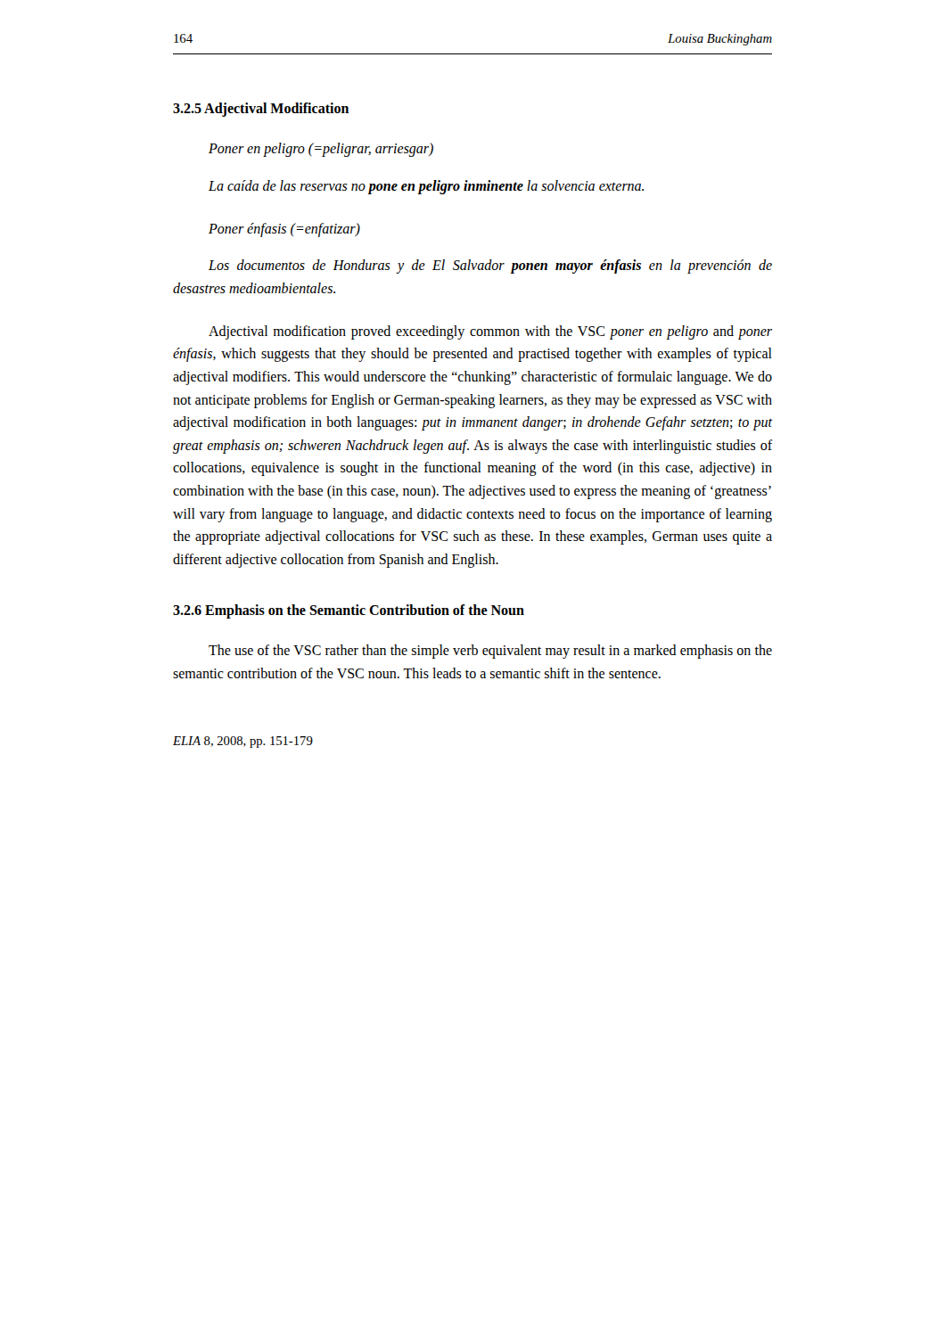164 Louisa Buckingham
3.2.5 Adjectival Modification
Poner en peligro (=peligrar, arriesgar)
La caída de las reservas no pone en peligro inminente la solvencia externa.
Poner énfasis (=enfatizar)
Los documentos de Honduras y de El Salvador ponen mayor énfasis en la prevención de desastres medioambientales.
Adjectival modification proved exceedingly common with the VSC poner en peligro and poner énfasis, which suggests that they should be presented and practised together with examples of typical adjectival modifiers. This would underscore the “chunking” characteristic of formulaic language. We do not anticipate problems for English or German-speaking learners, as they may be expressed as VSC with adjectival modification in both languages: put in immanent danger; in drohende Gefahr setzten; to put great emphasis on; schweren Nachdruck legen auf. As is always the case with interlinguistic studies of collocations, equivalence is sought in the functional meaning of the word (in this case, adjective) in combination with the base (in this case, noun). The adjectives used to express the meaning of ‘greatness’ will vary from language to language, and didactic contexts need to focus on the importance of learning the appropriate adjectival collocations for VSC such as these. In these examples, German uses quite a different adjective collocation from Spanish and English.
3.2.6 Emphasis on the Semantic Contribution of the Noun
The use of the VSC rather than the simple verb equivalent may result in a marked emphasis on the semantic contribution of the VSC noun. This leads to a semantic shift in the sentence.
ELIA 8, 2008, pp. 151-179